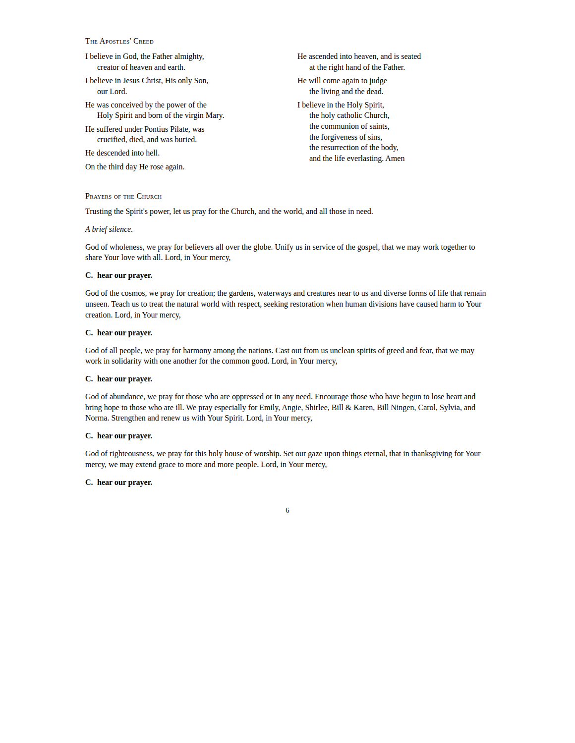The Apostles' Creed
I believe in God, the Father almighty,
creator of heaven and earth.
I believe in Jesus Christ, His only Son,
our Lord.
He was conceived by the power of the
Holy Spirit and born of the virgin Mary.
He suffered under Pontius Pilate, was
crucified, died, and was buried.
He descended into hell.
On the third day He rose again.
He ascended into heaven, and is seated
at the right hand of the Father.
He will come again to judge
the living and the dead.
I believe in the Holy Spirit,
the holy catholic Church, the communion of saints, the forgiveness of sins, the resurrection of the body, and the life everlasting. Amen
Prayers of the Church
Trusting the Spirit's power, let us pray for the Church, and the world, and all those in need.
A brief silence.
God of wholeness, we pray for believers all over the globe. Unify us in service of the gospel, that we may work together to share Your love with all. Lord, in Your mercy,
C. hear our prayer.
God of the cosmos, we pray for creation; the gardens, waterways and creatures near to us and diverse forms of life that remain unseen. Teach us to treat the natural world with respect, seeking restoration when human divisions have caused harm to Your creation. Lord, in Your mercy,
C. hear our prayer.
God of all people, we pray for harmony among the nations. Cast out from us unclean spirits of greed and fear, that we may work in solidarity with one another for the common good. Lord, in Your mercy,
C. hear our prayer.
God of abundance, we pray for those who are oppressed or in any need. Encourage those who have begun to lose heart and bring hope to those who are ill. We pray especially for Emily, Angie, Shirlee, Bill & Karen, Bill Ningen, Carol, Sylvia, and Norma. Strengthen and renew us with Your Spirit. Lord, in Your mercy,
C. hear our prayer.
God of righteousness, we pray for this holy house of worship. Set our gaze upon things eternal, that in thanksgiving for Your mercy, we may extend grace to more and more people. Lord, in Your mercy,
C. hear our prayer.
6